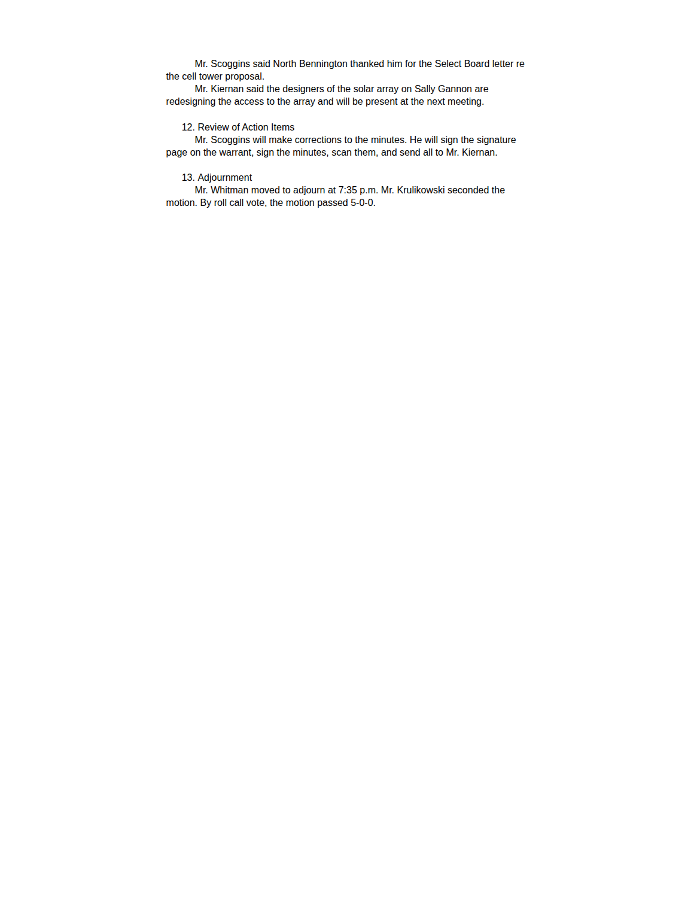Mr. Scoggins said North Bennington thanked him for the Select Board letter re the cell tower proposal.
Mr. Kiernan said the designers of the solar array on Sally Gannon are redesigning the access to the array and will be present at the next meeting.
Review of Action Items
Mr. Scoggins will make corrections to the minutes. He will sign the signature page on the warrant, sign the minutes, scan them, and send all to Mr. Kiernan.
Adjournment
Mr. Whitman moved to adjourn at 7:35 p.m. Mr. Krulikowski seconded the motion. By roll call vote, the motion passed 5-0-0.